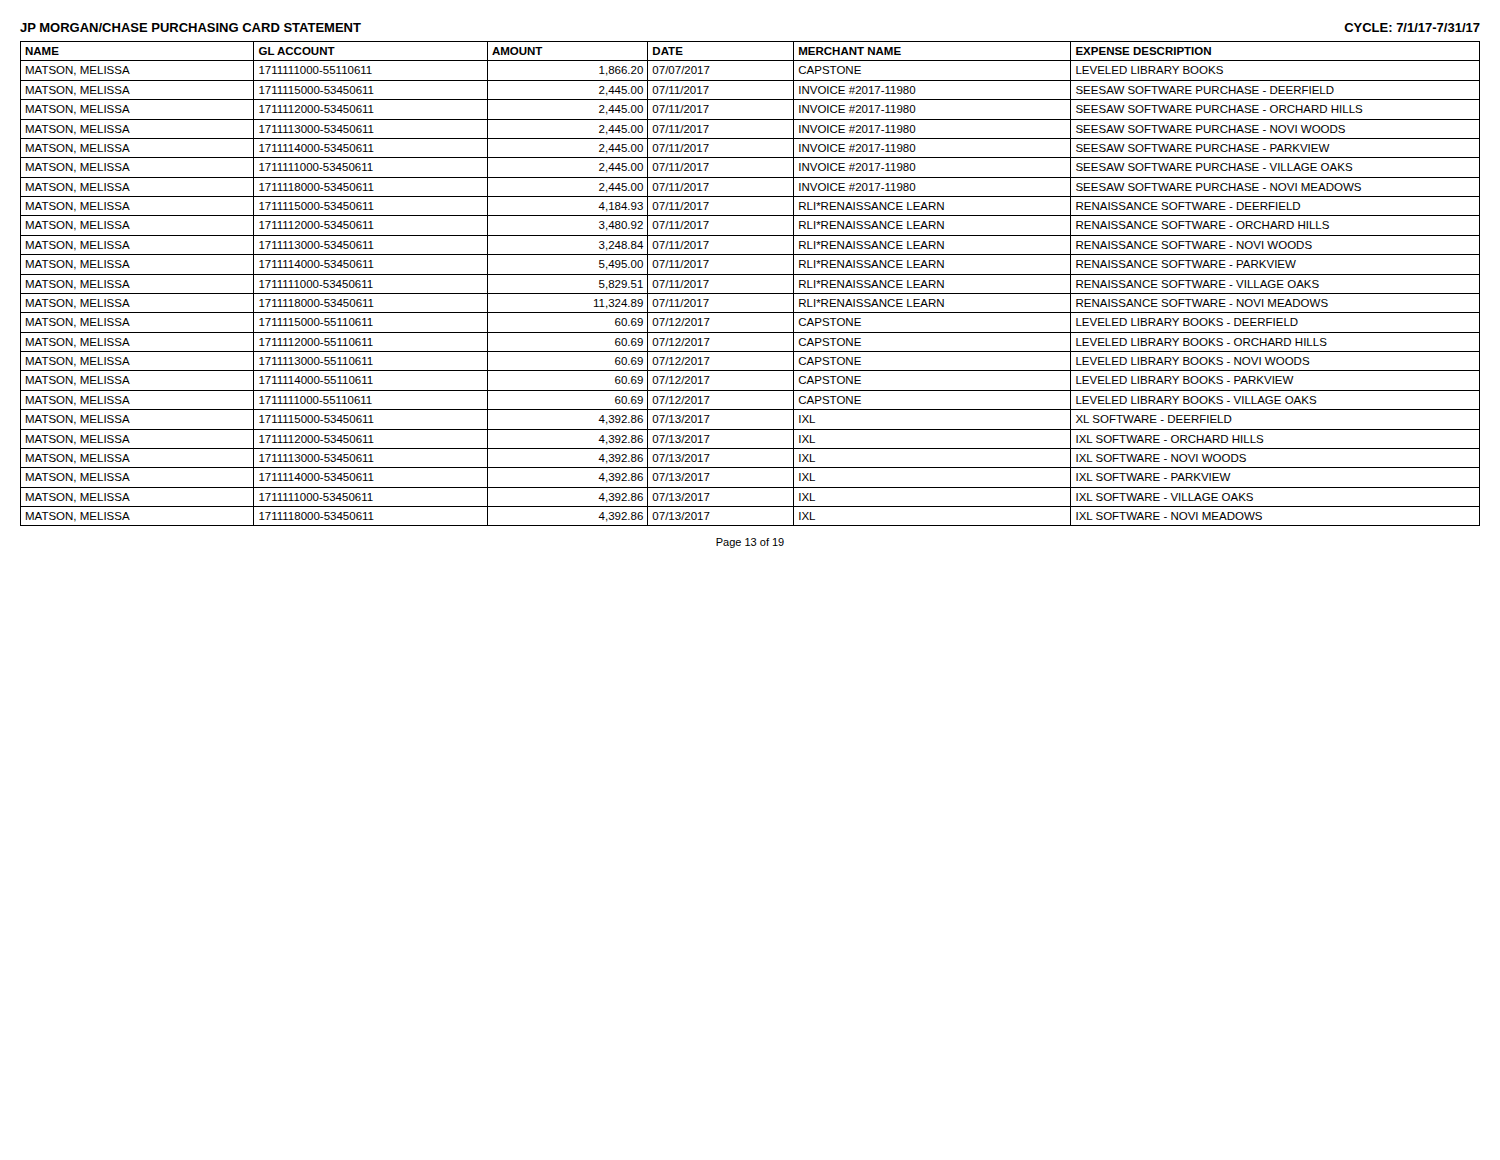JP MORGAN/CHASE PURCHASING CARD STATEMENT CYCLE: 7/1/17-7/31/17
| NAME | GL ACCOUNT | AMOUNT | DATE | MERCHANT NAME | EXPENSE DESCRIPTION |
| --- | --- | --- | --- | --- | --- |
| MATSON, MELISSA | 1711111000-55110611 | 1,866.20 | 07/07/2017 | CAPSTONE | LEVELED LIBRARY BOOKS |
| MATSON, MELISSA | 1711115000-53450611 | 2,445.00 | 07/11/2017 | INVOICE #2017-11980 | SEESAW SOFTWARE PURCHASE - DEERFIELD |
| MATSON, MELISSA | 1711112000-53450611 | 2,445.00 | 07/11/2017 | INVOICE #2017-11980 | SEESAW SOFTWARE PURCHASE - ORCHARD HILLS |
| MATSON, MELISSA | 1711113000-53450611 | 2,445.00 | 07/11/2017 | INVOICE #2017-11980 | SEESAW SOFTWARE PURCHASE - NOVI WOODS |
| MATSON, MELISSA | 1711114000-53450611 | 2,445.00 | 07/11/2017 | INVOICE #2017-11980 | SEESAW SOFTWARE PURCHASE - PARKVIEW |
| MATSON, MELISSA | 1711111000-53450611 | 2,445.00 | 07/11/2017 | INVOICE #2017-11980 | SEESAW SOFTWARE PURCHASE - VILLAGE OAKS |
| MATSON, MELISSA | 1711118000-53450611 | 2,445.00 | 07/11/2017 | INVOICE #2017-11980 | SEESAW SOFTWARE PURCHASE - NOVI MEADOWS |
| MATSON, MELISSA | 1711115000-53450611 | 4,184.93 | 07/11/2017 | RLI*RENAISSANCE LEARN | RENAISSANCE SOFTWARE - DEERFIELD |
| MATSON, MELISSA | 1711112000-53450611 | 3,480.92 | 07/11/2017 | RLI*RENAISSANCE LEARN | RENAISSANCE SOFTWARE - ORCHARD HILLS |
| MATSON, MELISSA | 1711113000-53450611 | 3,248.84 | 07/11/2017 | RLI*RENAISSANCE LEARN | RENAISSANCE SOFTWARE - NOVI WOODS |
| MATSON, MELISSA | 1711114000-53450611 | 5,495.00 | 07/11/2017 | RLI*RENAISSANCE LEARN | RENAISSANCE SOFTWARE - PARKVIEW |
| MATSON, MELISSA | 1711111000-53450611 | 5,829.51 | 07/11/2017 | RLI*RENAISSANCE LEARN | RENAISSANCE SOFTWARE - VILLAGE OAKS |
| MATSON, MELISSA | 1711118000-53450611 | 11,324.89 | 07/11/2017 | RLI*RENAISSANCE LEARN | RENAISSANCE SOFTWARE - NOVI MEADOWS |
| MATSON, MELISSA | 1711115000-55110611 | 60.69 | 07/12/2017 | CAPSTONE | LEVELED LIBRARY BOOKS - DEERFIELD |
| MATSON, MELISSA | 1711112000-55110611 | 60.69 | 07/12/2017 | CAPSTONE | LEVELED LIBRARY BOOKS - ORCHARD HILLS |
| MATSON, MELISSA | 1711113000-55110611 | 60.69 | 07/12/2017 | CAPSTONE | LEVELED LIBRARY BOOKS - NOVI WOODS |
| MATSON, MELISSA | 1711114000-55110611 | 60.69 | 07/12/2017 | CAPSTONE | LEVELED LIBRARY BOOKS - PARKVIEW |
| MATSON, MELISSA | 1711111000-55110611 | 60.69 | 07/12/2017 | CAPSTONE | LEVELED LIBRARY BOOKS - VILLAGE OAKS |
| MATSON, MELISSA | 1711115000-53450611 | 4,392.86 | 07/13/2017 | IXL | XL SOFTWARE - DEERFIELD |
| MATSON, MELISSA | 1711112000-53450611 | 4,392.86 | 07/13/2017 | IXL | IXL SOFTWARE - ORCHARD HILLS |
| MATSON, MELISSA | 1711113000-53450611 | 4,392.86 | 07/13/2017 | IXL | IXL SOFTWARE - NOVI WOODS |
| MATSON, MELISSA | 1711114000-53450611 | 4,392.86 | 07/13/2017 | IXL | IXL SOFTWARE - PARKVIEW |
| MATSON, MELISSA | 1711111000-53450611 | 4,392.86 | 07/13/2017 | IXL | IXL SOFTWARE - VILLAGE OAKS |
| MATSON, MELISSA | 1711118000-53450611 | 4,392.86 | 07/13/2017 | IXL | IXL SOFTWARE - NOVI MEADOWS |
Page 13 of 19